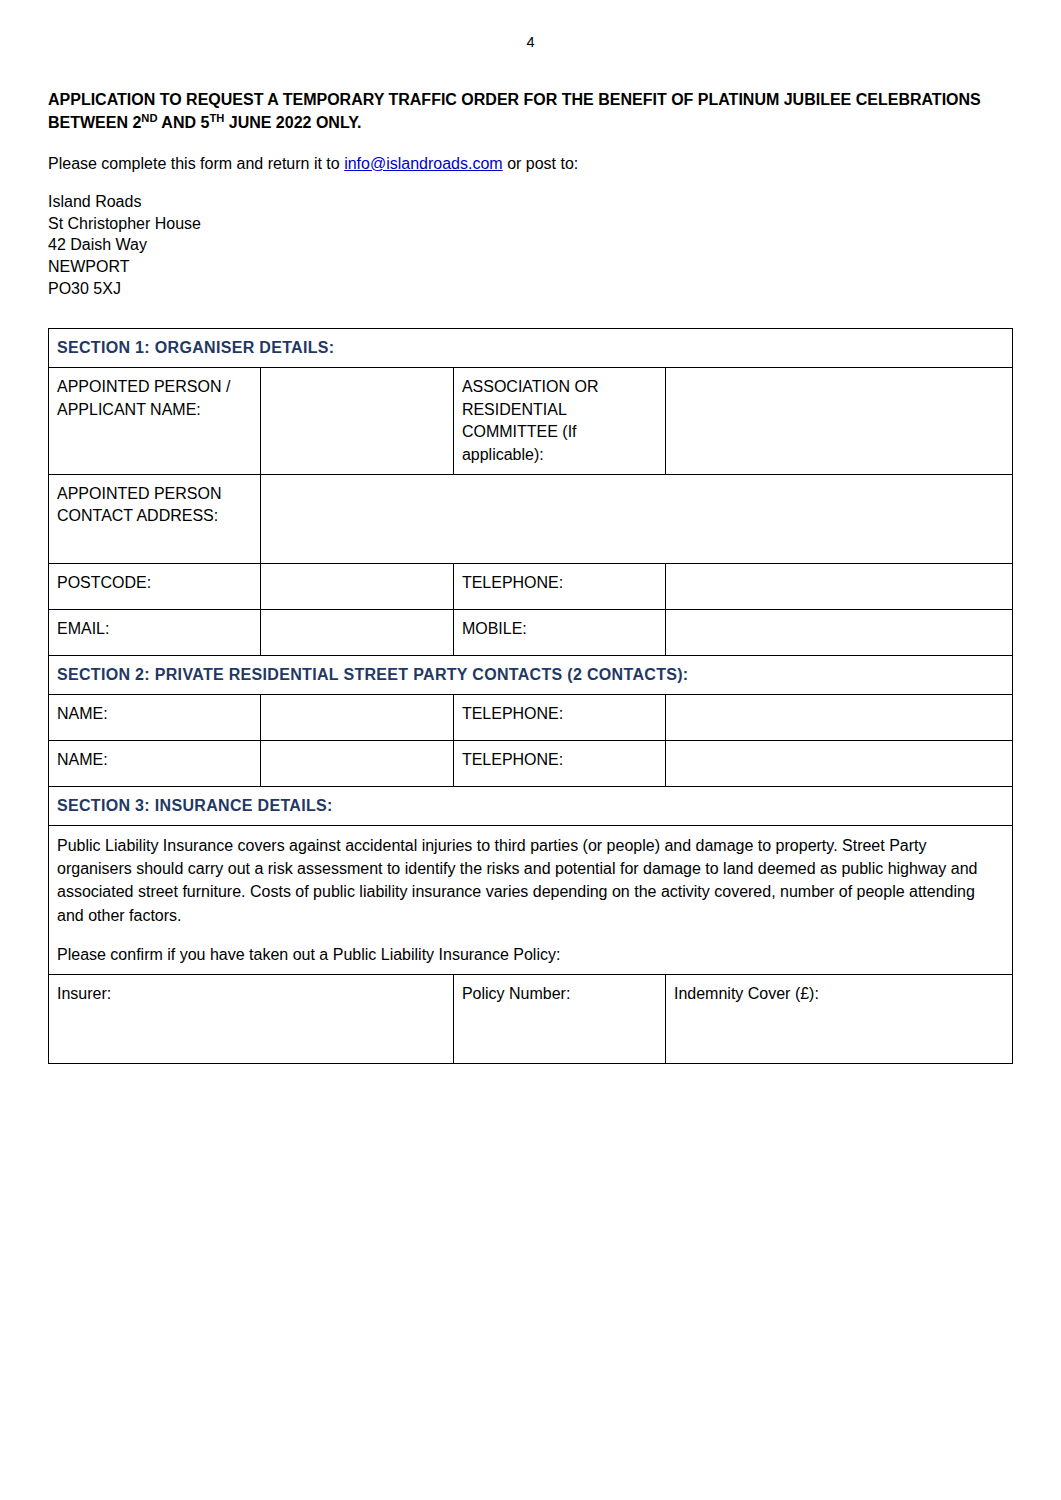4
APPLICATION TO REQUEST A TEMPORARY TRAFFIC ORDER FOR THE BENEFIT OF PLATINUM JUBILEE CELEBRATIONS BETWEEN 2ND AND 5TH JUNE 2022 ONLY.
Please complete this form and return it to info@islandroads.com or post to:
Island Roads
St Christopher House
42 Daish Way
NEWPORT
PO30 5XJ
| SECTION 1: ORGANISER DETAILS: |
| APPOINTED PERSON / APPLICANT NAME: | | ASSOCIATION OR RESIDENTIAL COMMITTEE (If applicable): | |
| APPOINTED PERSON CONTACT ADDRESS: | |
| POSTCODE: | | TELEPHONE: | |
| EMAIL: | | MOBILE: | |
| SECTION 2: PRIVATE RESIDENTIAL STREET PARTY CONTACTS (2 CONTACTS): |
| NAME: | | TELEPHONE: | |
| NAME: | | TELEPHONE: | |
| SECTION 3: INSURANCE DETAILS: |
| Public Liability Insurance covers against accidental injuries to third parties (or people) and damage to property. Street Party organisers should carry out a risk assessment to identify the risks and potential for damage to land deemed as public highway and associated street furniture. Costs of public liability insurance varies depending on the activity covered, number of people attending and other factors. Please confirm if you have taken out a Public Liability Insurance Policy: |
| Insurer: | Policy Number: | Indemnity Cover (£): |